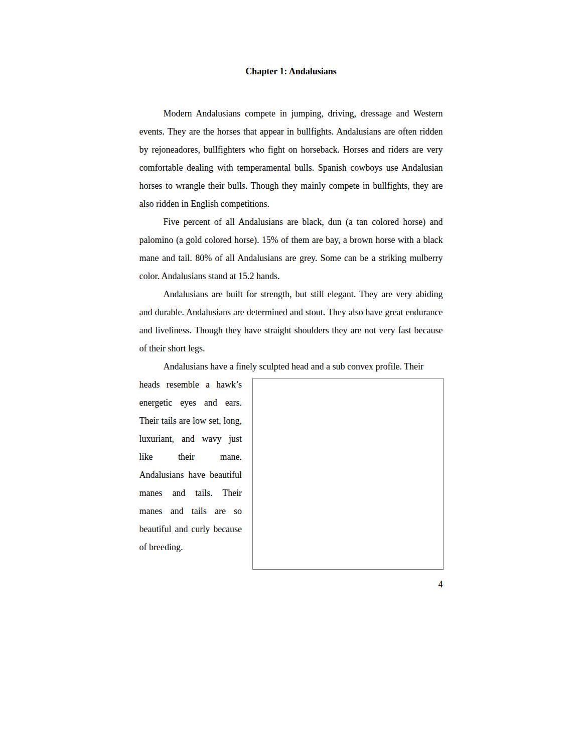Chapter 1: Andalusians
Modern Andalusians compete in jumping, driving, dressage and Western events. They are the horses that appear in bullfights. Andalusians are often ridden by rejoneadores, bullfighters who fight on horseback. Horses and riders are very comfortable dealing with temperamental bulls. Spanish cowboys use Andalusian horses to wrangle their bulls. Though they mainly compete in bullfights, they are also ridden in English competitions.
Five percent of all Andalusians are black, dun (a tan colored horse) and palomino (a gold colored horse). 15% of them are bay, a brown horse with a black mane and tail. 80% of all Andalusians are grey. Some can be a striking mulberry color. Andalusians stand at 15.2 hands.
Andalusians are built for strength, but still elegant. They are very abiding and durable. Andalusians are determined and stout. They also have great endurance and liveliness. Though they have straight shoulders they are not very fast because of their short legs.
Andalusians have a finely sculpted head and a sub convex profile. Their
heads resemble a hawk’s energetic eyes and ears. Their tails are low set, long, luxuriant, and wavy just like their mane. Andalusians have beautiful manes and tails. Their manes and tails are so beautiful and curly because of breeding.
4